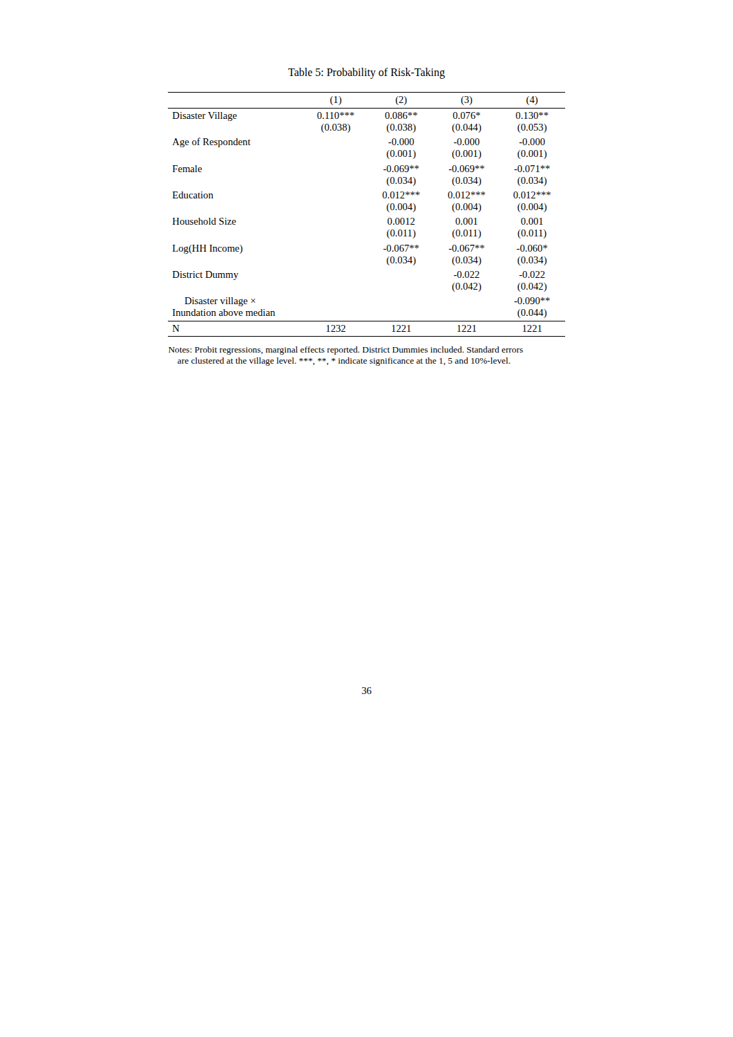Table 5: Probability of Risk-Taking
| | (1) | (2) | (3) | (4) |
| Disaster Village | 0.110*** (0.038) | 0.086** (0.038) | 0.076* (0.044) | 0.130** (0.053) |
| Age of Respondent | | -0.000 (0.001) | -0.000 (0.001) | -0.000 (0.001) |
| Female | | -0.069** (0.034) | -0.069** (0.034) | -0.071** (0.034) |
| Education | | 0.012*** (0.004) | 0.012*** (0.004) | 0.012*** (0.004) |
| Household Size | | 0.0012 (0.011) | 0.001 (0.011) | 0.001 (0.011) |
| Log(HH Income) | | -0.067** (0.034) | -0.067** (0.034) | -0.060* (0.034) |
| District Dummy | | | -0.022 (0.042) | -0.022 (0.042) |
| Disaster village × Inundation above median | | | | -0.090** (0.044) |
| N | 1232 | 1221 | 1221 | 1221 |
Notes: Probit regressions, marginal effects reported. District Dummies included. Standard errors are clustered at the village level. ***, **, * indicate significance at the 1, 5 and 10%-level.
36